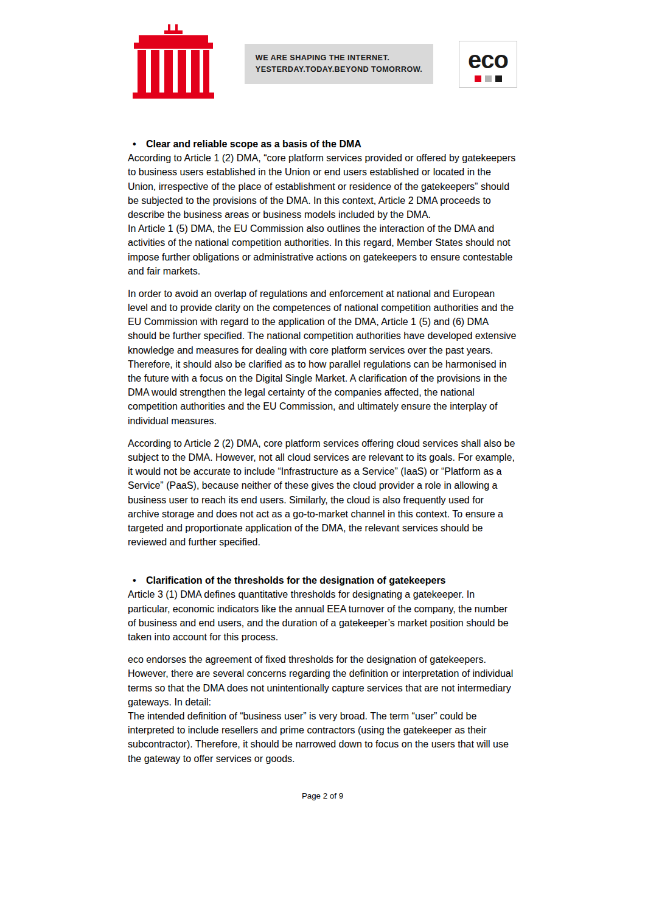WE ARE SHAPING THE INTERNET.
YESTERDAY.TODAY.BEYOND TOMORROW.
eco
Clear and reliable scope as a basis of the DMA
According to Article 1 (2) DMA, “core platform services provided or offered by gatekeepers to business users established in the Union or end users established or located in the Union, irrespective of the place of establishment or residence of the gatekeepers” should be subjected to the provisions of the DMA. In this context, Article 2 DMA proceeds to describe the business areas or business models included by the DMA.
In Article 1 (5) DMA, the EU Commission also outlines the interaction of the DMA and activities of the national competition authorities. In this regard, Member States should not impose further obligations or administrative actions on gatekeepers to ensure contestable and fair markets.
In order to avoid an overlap of regulations and enforcement at national and European level and to provide clarity on the competences of national competition authorities and the EU Commission with regard to the application of the DMA, Article 1 (5) and (6) DMA should be further specified. The national competition authorities have developed extensive knowledge and measures for dealing with core platform services over the past years. Therefore, it should also be clarified as to how parallel regulations can be harmonised in the future with a focus on the Digital Single Market. A clarification of the provisions in the DMA would strengthen the legal certainty of the companies affected, the national competition authorities and the EU Commission, and ultimately ensure the interplay of individual measures.
According to Article 2 (2) DMA, core platform services offering cloud services shall also be subject to the DMA. However, not all cloud services are relevant to its goals. For example, it would not be accurate to include “Infrastructure as a Service” (IaaS) or “Platform as a Service” (PaaS), because neither of these gives the cloud provider a role in allowing a business user to reach its end users. Similarly, the cloud is also frequently used for archive storage and does not act as a go-to-market channel in this context. To ensure a targeted and proportionate application of the DMA, the relevant services should be reviewed and further specified.
Clarification of the thresholds for the designation of gatekeepers
Article 3 (1) DMA defines quantitative thresholds for designating a gatekeeper. In particular, economic indicators like the annual EEA turnover of the company, the number of business and end users, and the duration of a gatekeeper’s market position should be taken into account for this process.
eco endorses the agreement of fixed thresholds for the designation of gatekeepers. However, there are several concerns regarding the definition or interpretation of individual terms so that the DMA does not unintentionally capture services that are not intermediary gateways. In detail:
The intended definition of “business user” is very broad. The term “user” could be interpreted to include resellers and prime contractors (using the gatekeeper as their subcontractor). Therefore, it should be narrowed down to focus on the users that will use the gateway to offer services or goods.
Page 2 of 9